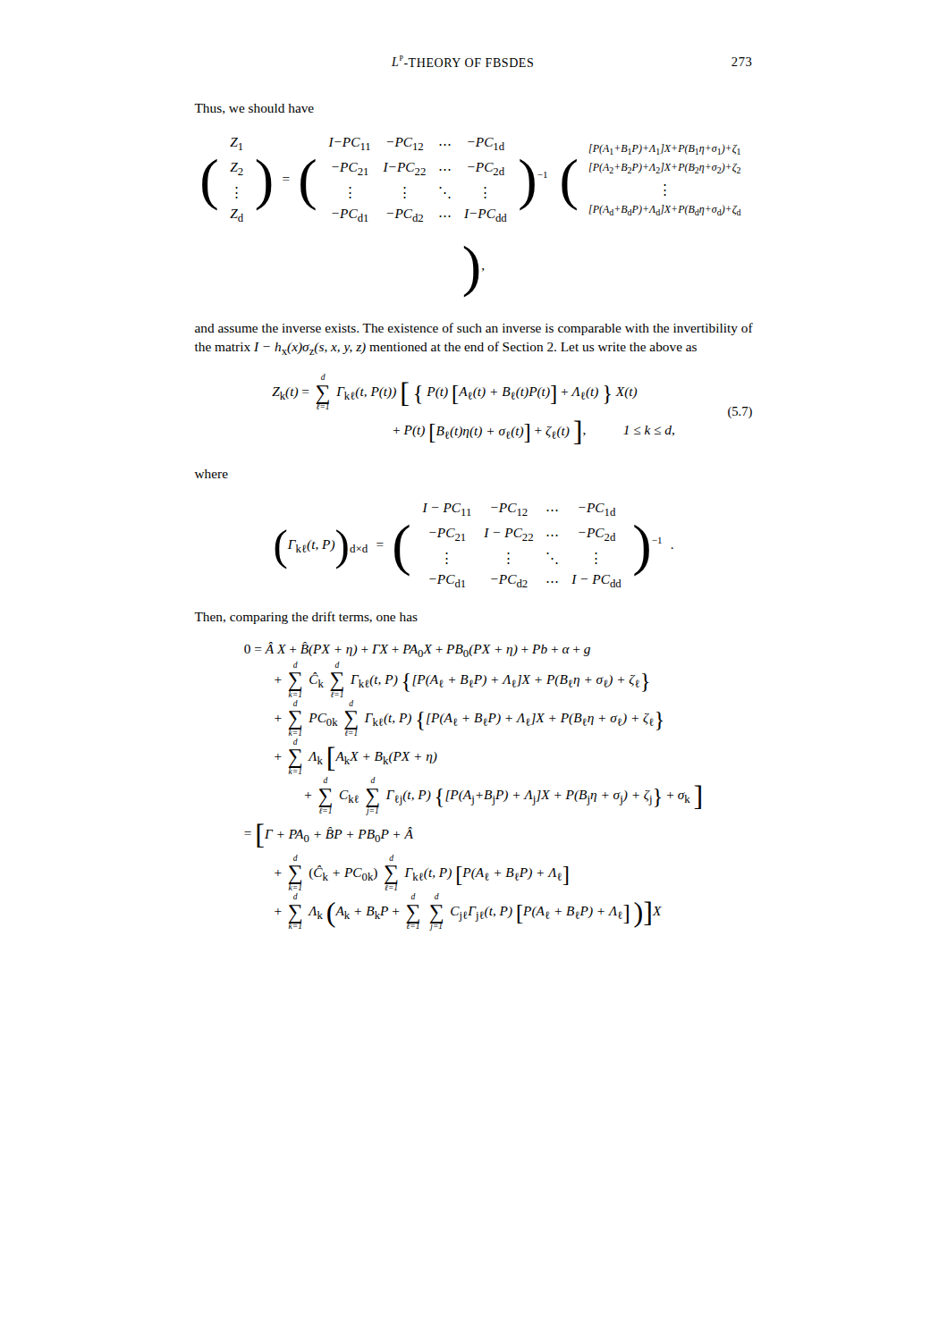Lp-THEORY OF FBSDES 273
Thus, we should have
(
| Z 1 |
| Z 2 |
| ⋮ |
| Z d |
) = (
| I−PC 11 | −PC 12 | ⋯ | −PC 1d |
| −PC 21 | I−PC 22 | ⋯ | −PC 2d |
| ⋮ | ⋮ | ⋱ | ⋮ |
| −PC d1 | −PC d2 | ⋯ | I−PC dd |
)−1 (
| [P(A 1 +B 1 P)+Λ 1 ]X+P(B 1 η+σ 1 )+ζ 1 |
| [P(A 2 +B 2 P)+Λ 2 ]X+P(B 2 η+σ 2 )+ζ 2 |
| ⋮ |
| [P(A d +B d P)+Λ d ]X+P(B d η+σ d )+ζ d |
),
and assume the inverse exists. The existence of such an inverse is comparable with the invertibility of the matrix I − hx(x)σz(s, x, y, z) mentioned at the end of Section 2. Let us write the above as
Zk(t) = d∑ℓ=1 Γkℓ(t, P(t)) [ { P(t) [Aℓ(t) + Bℓ(t)P(t)] + Λℓ(t) } X(t) + P(t) [Bℓ(t)η(t) + σℓ(t)] + ζℓ(t) ], 1 ≤ k ≤ d, (5.7)
where
(Γkℓ(t, P))d×d = (
| I − PC 11 | −PC 12 | ⋯ | −PC 1d |
| −PC 21 | I − PC 22 | ⋯ | −PC 2d |
| ⋮ | ⋮ | ⋱ | ⋮ |
| −PC d1 | −PC d2 | ⋯ | I − PC dd |
)−1 .
Then, comparing the drift terms, one has
0 = Â X + B̂(PX + η) + ΓX + PA0X + PB0(PX + η) + Pb + α + g + d∑k=1 Ĉk d∑ℓ=1 Γkℓ(t, P) {[P(Aℓ + BℓP) + Λℓ]X + P(Bℓη + σℓ) + ζℓ} + d∑k=1 PC0k d∑ℓ=1 Γkℓ(t, P) {[P(Aℓ + BℓP) + Λℓ]X + P(Bℓη + σℓ) + ζℓ} + d∑k=1 Λk [AkX + Bk(PX + η) + d∑ℓ=1 Ckℓ d∑j=1 Γℓj(t, P) {[P(Aj+BjP) + Λj]X + P(Bjη + σj) + ζj} + σk ] = [Γ + PA0 + B̂P + PB0P + Â + d∑k=1 (Ĉk + PC0k) d∑ℓ=1 Γkℓ(t, P) [P(Aℓ + BℓP) + Λℓ] + d∑k=1 Λk (Ak + BkP + d∑ℓ=1 d∑j=1 CjℓΓjℓ(t, P) [P(Aℓ + BℓP) + Λℓ] )] X